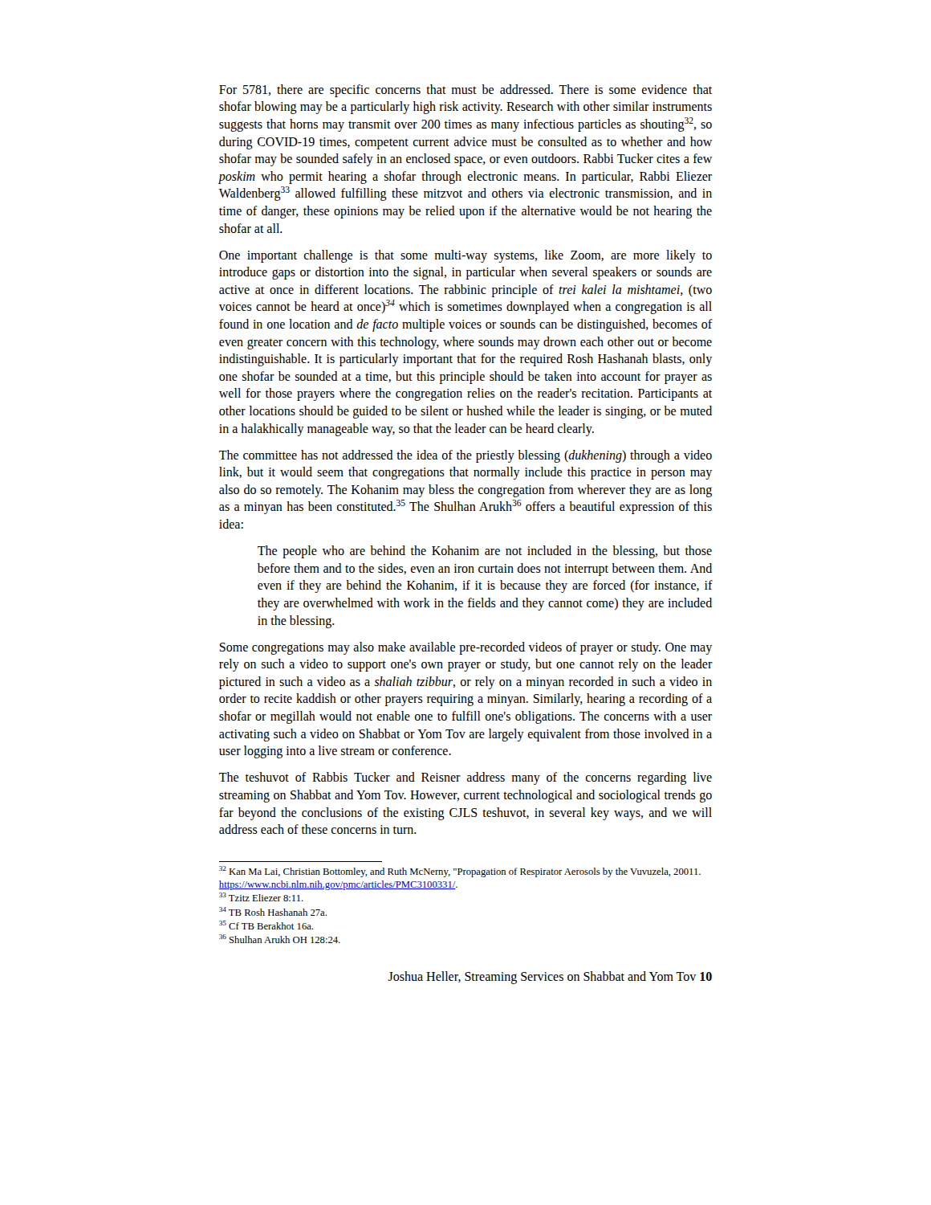For 5781, there are specific concerns that must be addressed. There is some evidence that shofar blowing may be a particularly high risk activity. Research with other similar instruments suggests that horns may transmit over 200 times as many infectious particles as shouting32, so during COVID-19 times, competent current advice must be consulted as to whether and how shofar may be sounded safely in an enclosed space, or even outdoors. Rabbi Tucker cites a few poskim who permit hearing a shofar through electronic means. In particular, Rabbi Eliezer Waldenberg33 allowed fulfilling these mitzvot and others via electronic transmission, and in time of danger, these opinions may be relied upon if the alternative would be not hearing the shofar at all.
One important challenge is that some multi-way systems, like Zoom, are more likely to introduce gaps or distortion into the signal, in particular when several speakers or sounds are active at once in different locations. The rabbinic principle of trei kalei la mishtamei, (two voices cannot be heard at once)34 which is sometimes downplayed when a congregation is all found in one location and de facto multiple voices or sounds can be distinguished, becomes of even greater concern with this technology, where sounds may drown each other out or become indistinguishable. It is particularly important that for the required Rosh Hashanah blasts, only one shofar be sounded at a time, but this principle should be taken into account for prayer as well for those prayers where the congregation relies on the reader's recitation. Participants at other locations should be guided to be silent or hushed while the leader is singing, or be muted in a halakhically manageable way, so that the leader can be heard clearly.
The committee has not addressed the idea of the priestly blessing (dukhening) through a video link, but it would seem that congregations that normally include this practice in person may also do so remotely. The Kohanim may bless the congregation from wherever they are as long as a minyan has been constituted.35 The Shulhan Arukh36 offers a beautiful expression of this idea:
The people who are behind the Kohanim are not included in the blessing, but those before them and to the sides, even an iron curtain does not interrupt between them. And even if they are behind the Kohanim, if it is because they are forced (for instance, if they are overwhelmed with work in the fields and they cannot come) they are included in the blessing.
Some congregations may also make available pre-recorded videos of prayer or study. One may rely on such a video to support one's own prayer or study, but one cannot rely on the leader pictured in such a video as a shaliah tzibbur, or rely on a minyan recorded in such a video in order to recite kaddish or other prayers requiring a minyan. Similarly, hearing a recording of a shofar or megillah would not enable one to fulfill one's obligations. The concerns with a user activating such a video on Shabbat or Yom Tov are largely equivalent from those involved in a user logging into a live stream or conference.
The teshuvot of Rabbis Tucker and Reisner address many of the concerns regarding live streaming on Shabbat and Yom Tov. However, current technological and sociological trends go far beyond the conclusions of the existing CJLS teshuvot, in several key ways, and we will address each of these concerns in turn.
32 Kan Ma Lai, Christian Bottomley, and Ruth McNerny, "Propagation of Respirator Aerosols by the Vuvuzela, 20011. https://www.ncbi.nlm.nih.gov/pmc/articles/PMC3100331/.
33 Tzitz Eliezer 8:11.
34 TB Rosh Hashanah 27a.
35 Cf TB Berakhot 16a.
36 Shulhan Arukh OH 128:24.
Joshua Heller, Streaming Services on Shabbat and Yom Tov 10